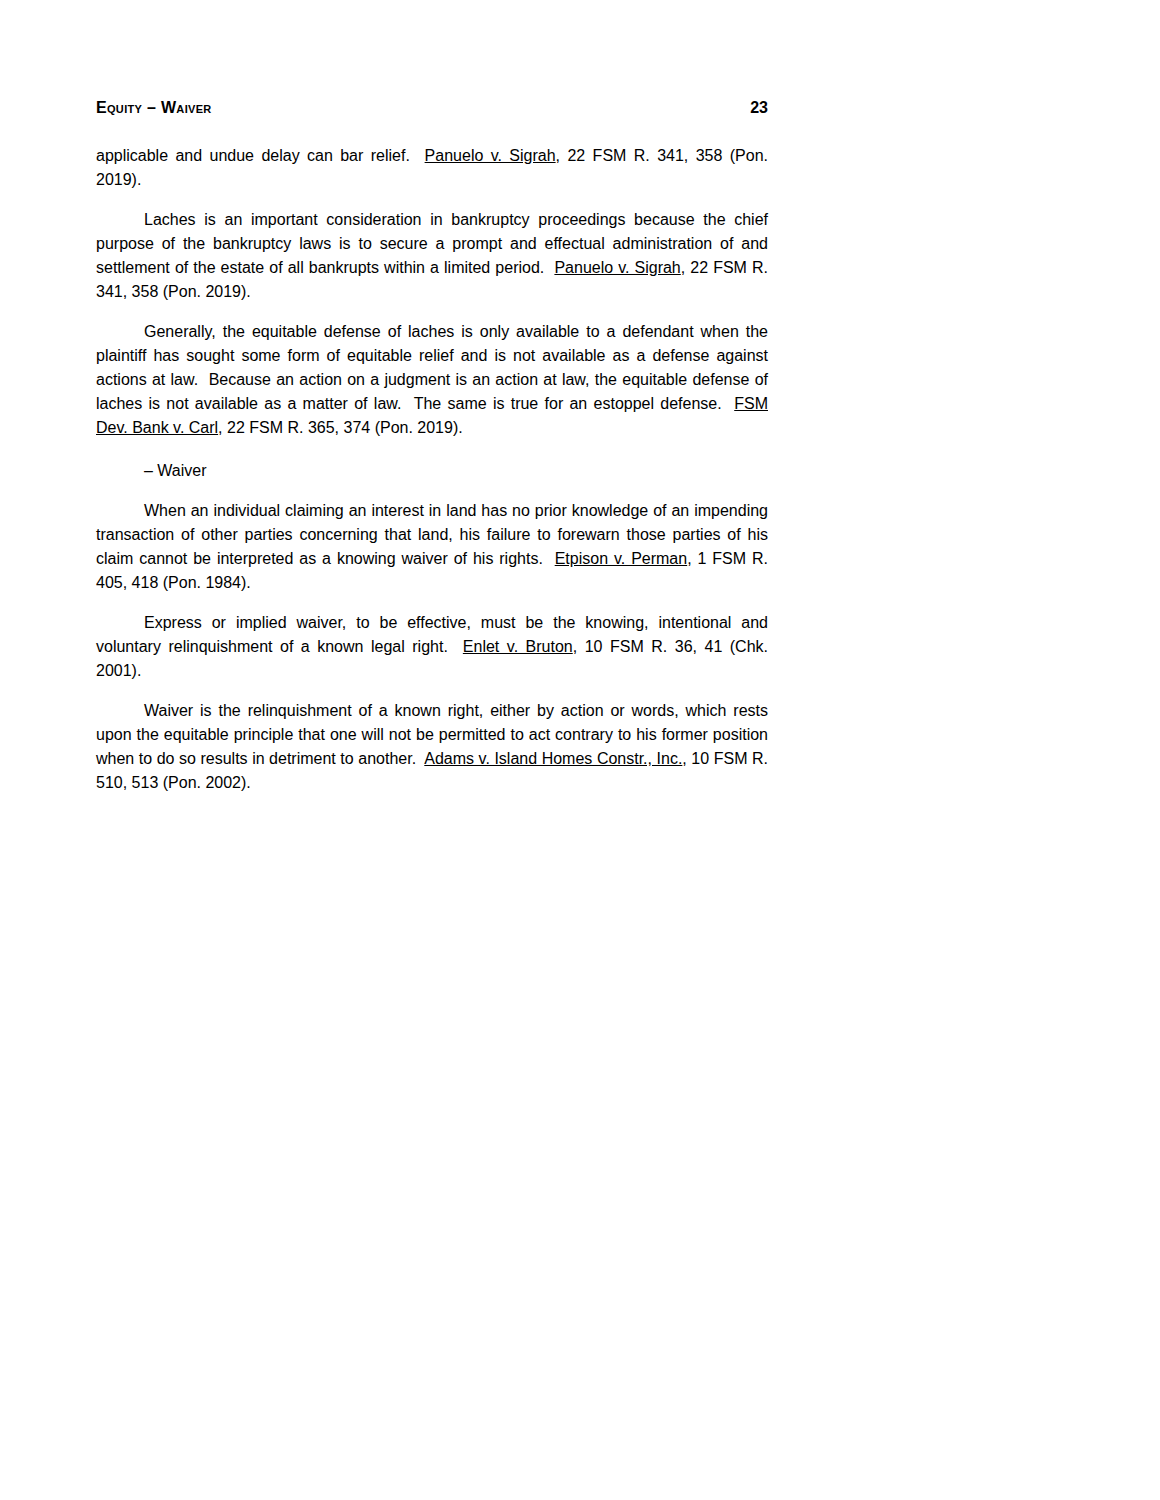Equity – Waiver 23
applicable and undue delay can bar relief. Panuelo v. Sigrah, 22 FSM R. 341, 358 (Pon. 2019).
Laches is an important consideration in bankruptcy proceedings because the chief purpose of the bankruptcy laws is to secure a prompt and effectual administration of and settlement of the estate of all bankrupts within a limited period. Panuelo v. Sigrah, 22 FSM R. 341, 358 (Pon. 2019).
Generally, the equitable defense of laches is only available to a defendant when the plaintiff has sought some form of equitable relief and is not available as a defense against actions at law. Because an action on a judgment is an action at law, the equitable defense of laches is not available as a matter of law. The same is true for an estoppel defense. FSM Dev. Bank v. Carl, 22 FSM R. 365, 374 (Pon. 2019).
– Waiver
When an individual claiming an interest in land has no prior knowledge of an impending transaction of other parties concerning that land, his failure to forewarn those parties of his claim cannot be interpreted as a knowing waiver of his rights. Etpison v. Perman, 1 FSM R. 405, 418 (Pon. 1984).
Express or implied waiver, to be effective, must be the knowing, intentional and voluntary relinquishment of a known legal right. Enlet v. Bruton, 10 FSM R. 36, 41 (Chk. 2001).
Waiver is the relinquishment of a known right, either by action or words, which rests upon the equitable principle that one will not be permitted to act contrary to his former position when to do so results in detriment to another. Adams v. Island Homes Constr., Inc., 10 FSM R. 510, 513 (Pon. 2002).